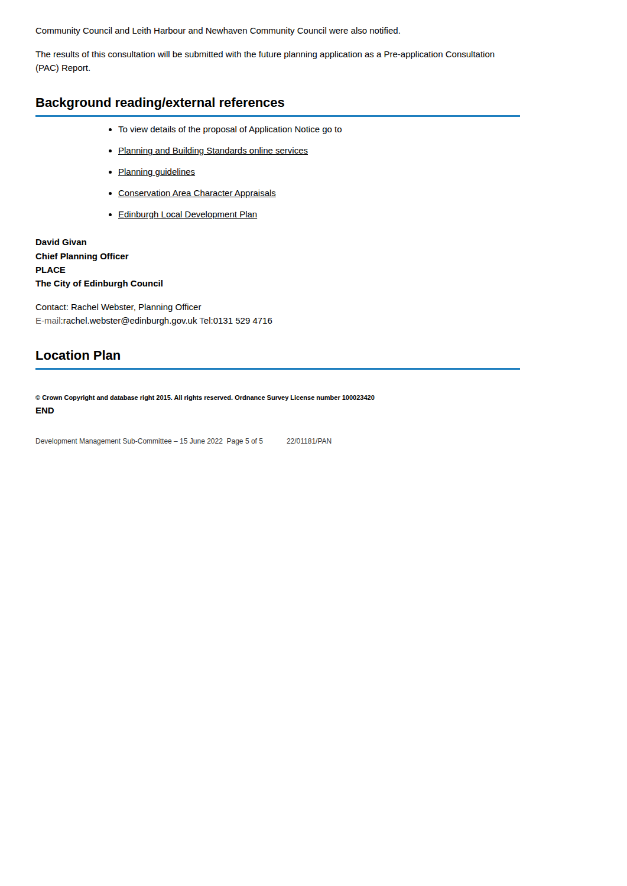Community Council and Leith Harbour and Newhaven Community Council were also notified.
The results of this consultation will be submitted with the future planning application as a Pre-application Consultation (PAC) Report.
Background reading/external references
To view details of the proposal of Application Notice go to
Planning and Building Standards online services
Planning guidelines
Conservation Area Character Appraisals
Edinburgh Local Development Plan
David Givan
Chief Planning Officer
PLACE
The City of Edinburgh Council
Contact: Rachel Webster, Planning Officer
E-mail:rachel.webster@edinburgh.gov.uk Tel:0131 529 4716
Location Plan
© Crown Copyright and database right 2015. All rights reserved. Ordnance Survey License number 100023420
END
Development Management Sub-Committee – 15 June 2022 Page 5 of 5 22/01181/PAN